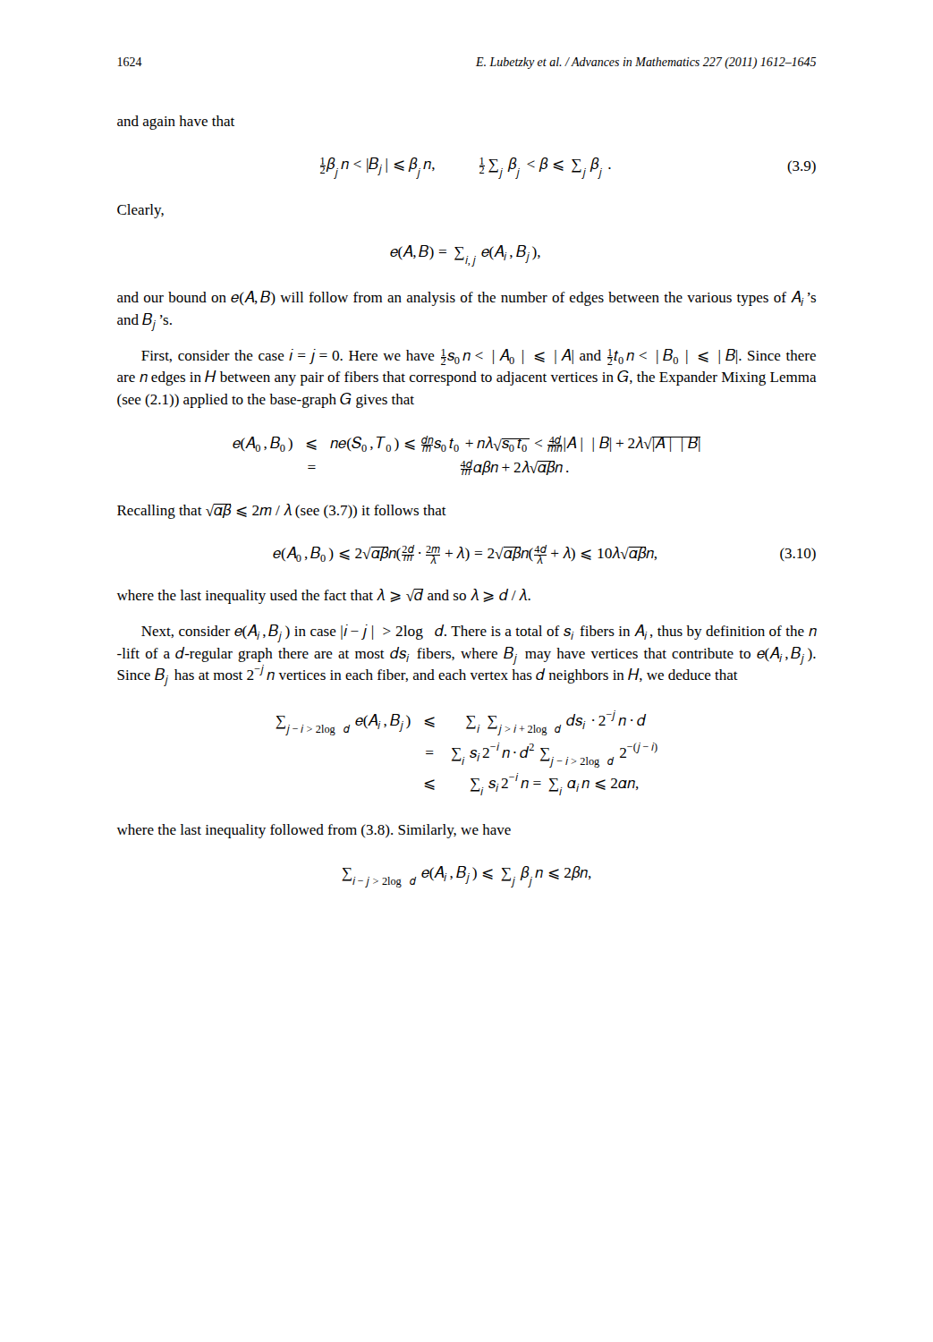1624 E. Lubetzky et al. / Advances in Mathematics 227 (2011) 1612–1645
and again have that
12 βj n < |Bj| ⩽ βj n , 12 ∑j βj < β ⩽ ∑j βj . (3.9)
Clearly,
e(A,B) = ∑i,j e(Ai,Bj) ,
and our bound on e(A,B) will follow from an analysis of the number of edges between the various types of Ai’s and Bj’s.
First, consider the case i=j=0. Here we have 12s0n<|A0|⩽|A| and 12t0n<|B0|⩽|B|. Since there are n edges in H between any pair of fibers that correspond to adjacent vertices in G, the Expander Mixing Lemma (see (2.1)) applied to the base-graph G gives that
e(A0,B0) ⩽ ne(S0,T0) ⩽ dnm s0t0 + nλs0t0 < 4dmn |A||B| + 2λ|A||B| = 4dm αβn + 2λαβn .
Recalling that αβ⩽2m/λ (see (3.7)) it follows that
e(A0,B0) ⩽ 2αβn ( 2dm · 2mλ + λ ) = 2αβn ( 4dλ + λ ) ⩽ 10λαβn , (3.10)
where the last inequality used the fact that λ⩾d and so λ⩾d/λ.
Next, consider e(Ai,Bj) in case |i−j|>2log d. There is a total of si fibers in Ai, thus by definition of the n-lift of a d-regular graph there are at most dsi fibers, where Bj may have vertices that contribute to e(Ai,Bj). Since Bj has at most 2−jn vertices in each fiber, and each vertex has d neighbors in H, we deduce that
∑j−i>2log d e(Ai,Bj) ⩽ ∑i ∑j>i+2log d dsi · 2−jn · d = ∑i si 2−i n · d2 ∑j−i>2log d 2−(j−i) ⩽ ∑i si 2−i n = ∑i αin ⩽ 2αn ,
where the last inequality followed from (3.8). Similarly, we have
∑i−j>2log d e(Ai,Bj) ⩽ ∑j βjn ⩽ 2βn ,